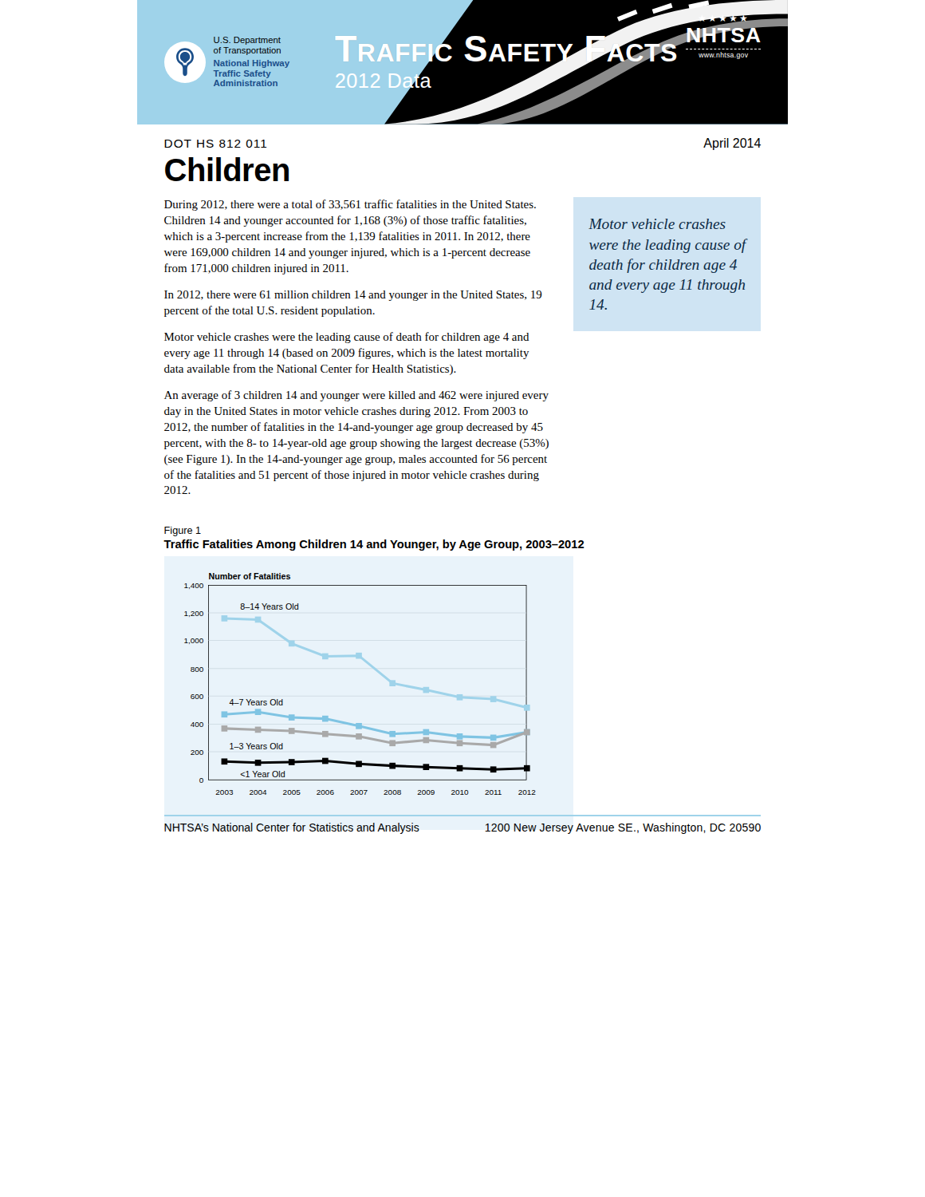U.S. Department
of Transportation
National Highway
Traffic Safety
Administration
TRAFFIC SAFETY FACTS
2012 Data
★★★★★
NHTSA
www.nhtsa.gov
DOT HS 812 011
April 2014
Children
During 2012, there were a total of 33,561 traffic fatalities in the United States. Children 14 and younger accounted for 1,168 (3%) of those traffic fatalities, which is a 3-percent increase from the 1,139 fatalities in 2011. In 2012, there were 169,000 children 14 and younger injured, which is a 1-percent decrease from 171,000 children injured in 2011.
In 2012, there were 61 million children 14 and younger in the United States, 19 percent of the total U.S. resident population.
Motor vehicle crashes were the leading cause of death for children age 4 and every age 11 through 14 (based on 2009 figures, which is the latest mortality data available from the National Center for Health Statistics).
An average of 3 children 14 and younger were killed and 462 were injured every day in the United States in motor vehicle crashes during 2012. From 2003 to 2012, the number of fatalities in the 14-and-younger age group decreased by 45 percent, with the 8- to 14-year-old age group showing the largest decrease (53%) (see Figure 1). In the 14-and-younger age group, males accounted for 56 percent of the fatalities and 51 percent of those injured in motor vehicle crashes during 2012.
Motor vehicle crashes were the leading cause of death for children age 4 and every age 11 through 14.
Figure 1
Traffic Fatalities Among Children 14 and Younger, by Age Group, 2003–2012
Number of Fatalities 1,400 1,200 1,000 800 600 400 200 0 2003 2004 2005 2006 2007 2008 2009 2010 2011 2012 8–14 Years Old 4–7 Years Old 1–3 Years Old <1 Year Old
NHTSA’s National Center for Statistics and Analysis
1200 New Jersey Avenue SE., Washington, DC 20590